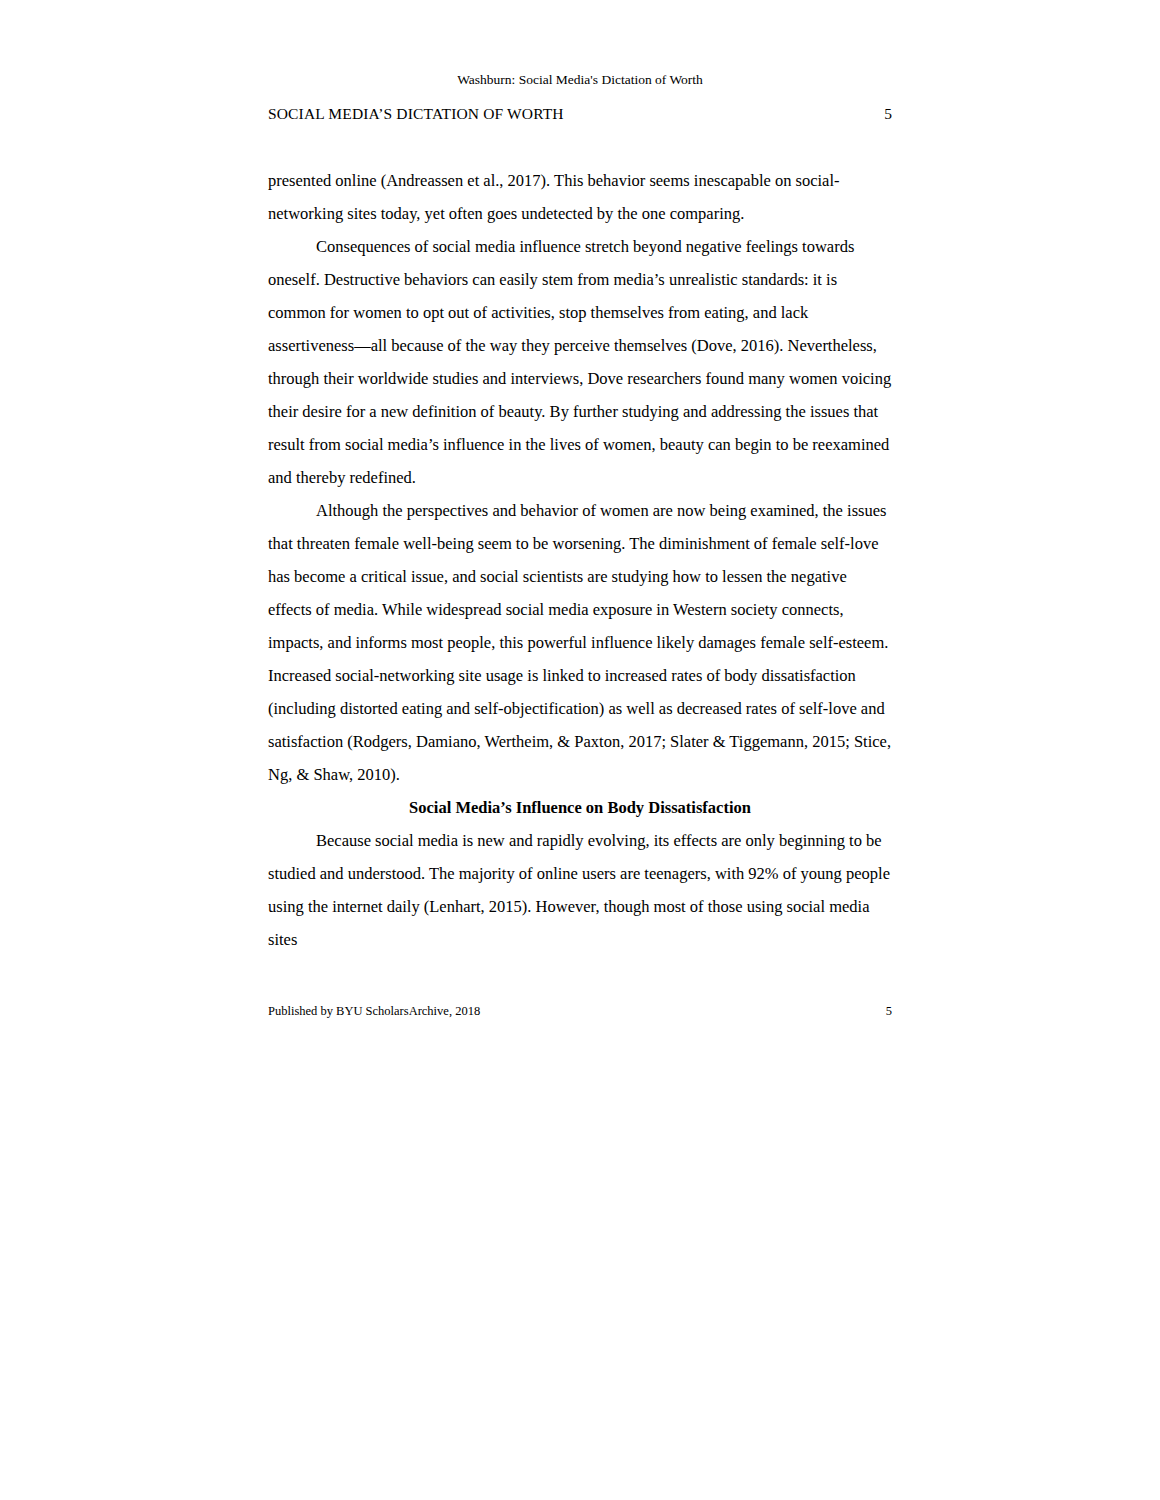Washburn: Social Media's Dictation of Worth
SOCIAL MEDIA’S DICTATION OF WORTH 5
presented online (Andreassen et al., 2017). This behavior seems inescapable on social-networking sites today, yet often goes undetected by the one comparing.
Consequences of social media influence stretch beyond negative feelings towards oneself. Destructive behaviors can easily stem from media’s unrealistic standards: it is common for women to opt out of activities, stop themselves from eating, and lack assertiveness—all because of the way they perceive themselves (Dove, 2016). Nevertheless, through their worldwide studies and interviews, Dove researchers found many women voicing their desire for a new definition of beauty. By further studying and addressing the issues that result from social media’s influence in the lives of women, beauty can begin to be reexamined and thereby redefined.
Although the perspectives and behavior of women are now being examined, the issues that threaten female well-being seem to be worsening. The diminishment of female self-love has become a critical issue, and social scientists are studying how to lessen the negative effects of media. While widespread social media exposure in Western society connects, impacts, and informs most people, this powerful influence likely damages female self-esteem. Increased social-networking site usage is linked to increased rates of body dissatisfaction (including distorted eating and self-objectification) as well as decreased rates of self-love and satisfaction (Rodgers, Damiano, Wertheim, & Paxton, 2017; Slater & Tiggemann, 2015; Stice, Ng, & Shaw, 2010).
Social Media’s Influence on Body Dissatisfaction
Because social media is new and rapidly evolving, its effects are only beginning to be studied and understood. The majority of online users are teenagers, with 92% of young people using the internet daily (Lenhart, 2015). However, though most of those using social media sites
Published by BYU ScholarsArchive, 2018 5